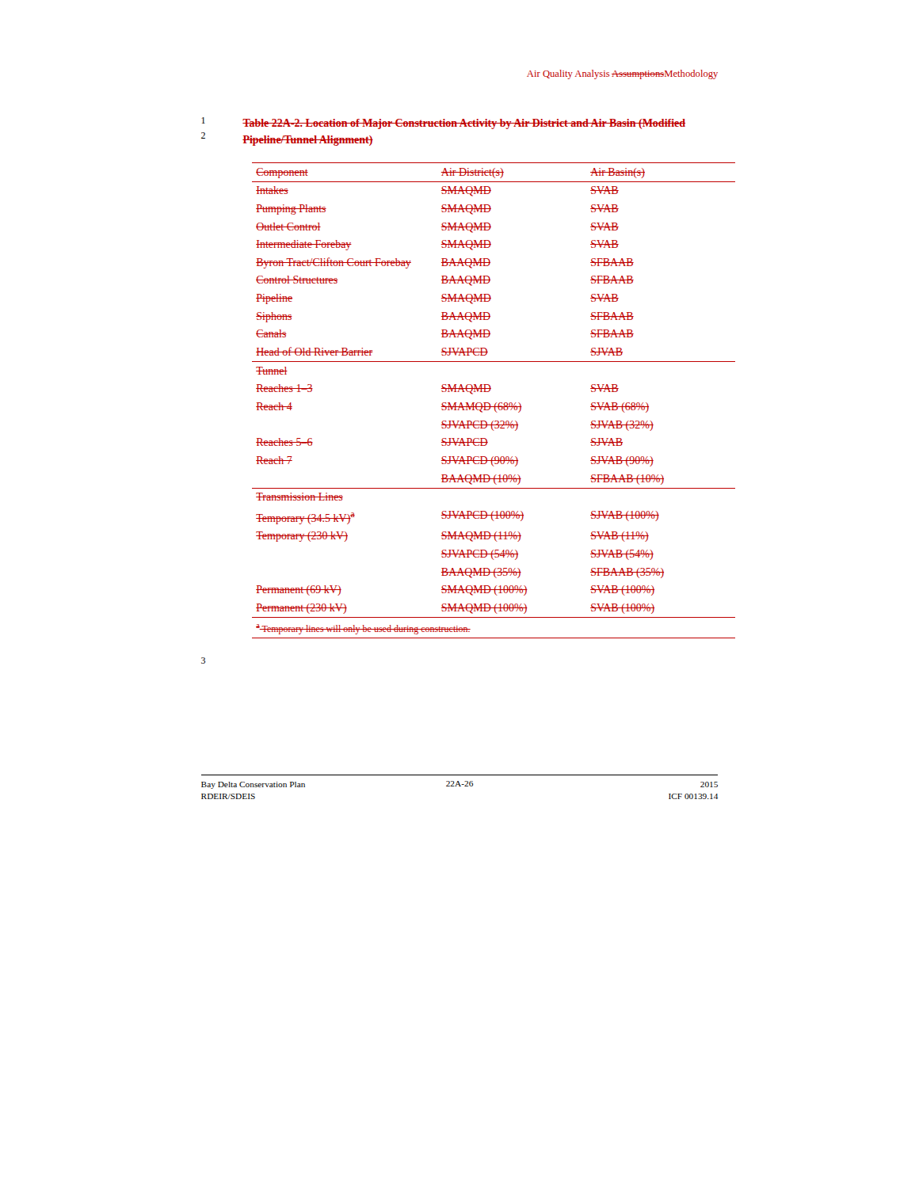Air Quality Analysis Assumptions Methodology
1 2
Table 22A-2. Location of Major Construction Activity by Air District and Air Basin (Modified Pipeline/Tunnel Alignment)
| Component | Air District(s) | Air Basin(s) |
| Intakes | SMAQMD | SVAB |
| Pumping Plants | SMAQMD | SVAB |
| Outlet Control | SMAQMD | SVAB |
| Intermediate Forebay | SMAQMD | SVAB |
| Byron Tract/Clifton Court Forebay | BAAQMD | SFBAAB |
| Control Structures | BAAQMD | SFBAAB |
| Pipeline | SMAQMD | SVAB |
| Siphons | BAAQMD | SFBAAB |
| Canals | BAAQMD | SFBAAB |
| Head of Old River Barrier | SJVAPCD | SJVAB |
| Tunnel | | |
| Reaches 1–3 | SMAQMD | SVAB |
| Reach 4 | SMAMQD (68%) | SVAB (68%) |
| | SJVAPCD (32%) | SJVAB (32%) |
| Reaches 5–6 | SJVAPCD | SJVAB |
| Reach 7 | SJVAPCD (90%) | SJVAB (90%) |
| | BAAQMD (10%) | SFBAAB (10%) |
| Transmission Lines | | |
| Temporary (34.5 kV) a | SJVAPCD (100%) | SJVAB (100%) |
| Temporary (230 kV) | SMAQMD (11%) | SVAB (11%) |
| | SJVAPCD (54%) | SJVAB (54%) |
| | BAAQMD (35%) | SFBAAB (35%) |
| Permanent (69 kV) | SMAQMD (100%) | SVAB (100%) |
| Permanent (230 kV) | SMAQMD (100%) | SVAB (100%) |
| a Temporary lines will only be used during construction. |
3
| Bay Delta Conservation Plan RDEIR/SDEIS | 22A-26 | 2015 ICF 00139.14 |